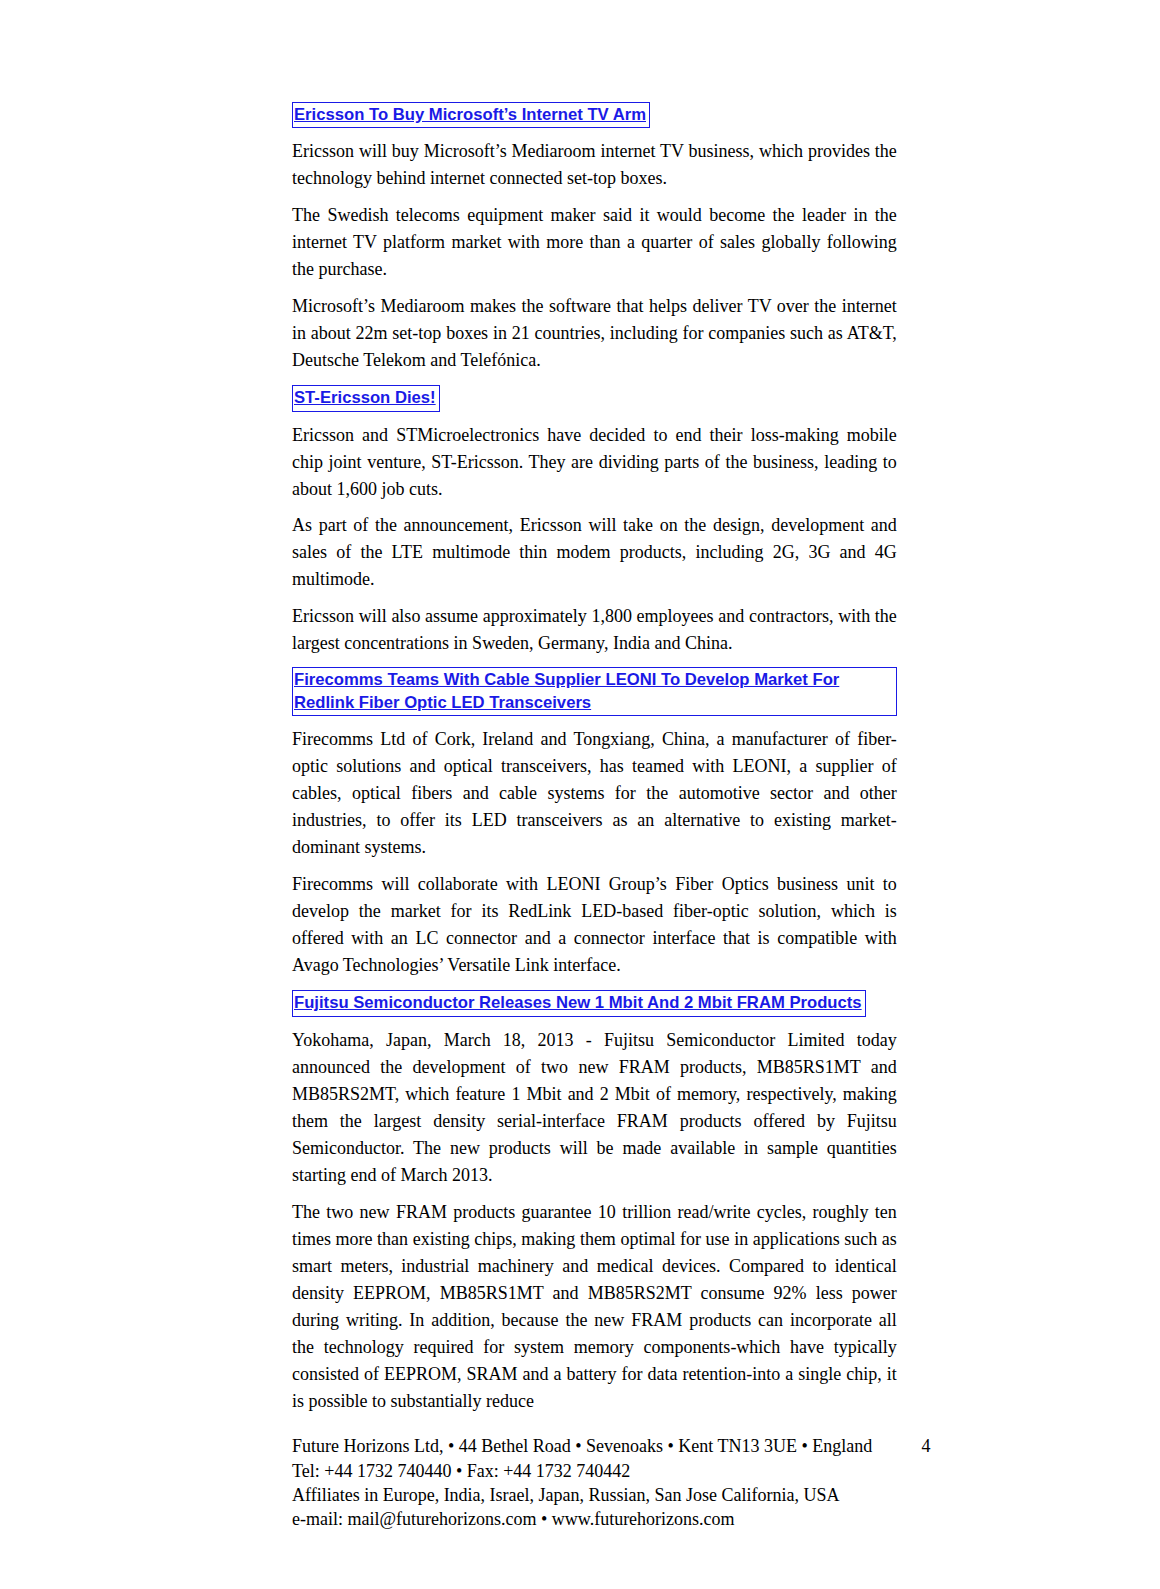Ericsson To Buy Microsoft’s Internet TV Arm
Ericsson will buy Microsoft’s Mediaroom internet TV business, which provides the technology behind internet connected set-top boxes.
The Swedish telecoms equipment maker said it would become the leader in the internet TV platform market with more than a quarter of sales globally following the purchase.
Microsoft’s Mediaroom makes the software that helps deliver TV over the internet in about 22m set-top boxes in 21 countries, including for companies such as AT&T, Deutsche Telekom and Telefónica.
ST-Ericsson Dies!
Ericsson and STMicroelectronics have decided to end their loss-making mobile chip joint venture, ST-Ericsson. They are dividing parts of the business, leading to about 1,600 job cuts.
As part of the announcement, Ericsson will take on the design, development and sales of the LTE multimode thin modem products, including 2G, 3G and 4G multimode.
Ericsson will also assume approximately 1,800 employees and contractors, with the largest concentrations in Sweden, Germany, India and China.
Firecomms Teams With Cable Supplier LEONI To Develop Market For Redlink Fiber Optic LED Transceivers
Firecomms Ltd of Cork, Ireland and Tongxiang, China, a manufacturer of fiber-optic solutions and optical transceivers, has teamed with LEONI, a supplier of cables, optical fibers and cable systems for the automotive sector and other industries, to offer its LED transceivers as an alternative to existing market-dominant systems.
Firecomms will collaborate with LEONI Group’s Fiber Optics business unit to develop the market for its RedLink LED-based fiber-optic solution, which is offered with an LC connector and a connector interface that is compatible with Avago Technologies’ Versatile Link interface.
Fujitsu Semiconductor Releases New 1 Mbit And 2 Mbit FRAM Products
Yokohama, Japan, March 18, 2013 - Fujitsu Semiconductor Limited today announced the development of two new FRAM products, MB85RS1MT and MB85RS2MT, which feature 1 Mbit and 2 Mbit of memory, respectively, making them the largest density serial-interface FRAM products offered by Fujitsu Semiconductor. The new products will be made available in sample quantities starting end of March 2013.
The two new FRAM products guarantee 10 trillion read/write cycles, roughly ten times more than existing chips, making them optimal for use in applications such as smart meters, industrial machinery and medical devices. Compared to identical density EEPROM, MB85RS1MT and MB85RS2MT consume 92% less power during writing. In addition, because the new FRAM products can incorporate all the technology required for system memory components-which have typically consisted of EEPROM, SRAM and a battery for data retention-into a single chip, it is possible to substantially reduce
4
Future Horizons Ltd, • 44 Bethel Road • Sevenoaks • Kent TN13 3UE • England
Tel: +44 1732 740440 • Fax: +44 1732 740442
Affiliates in Europe, India, Israel, Japan, Russian, San Jose California, USA
e-mail: mail@futurehorizons.com • www.futurehorizons.com